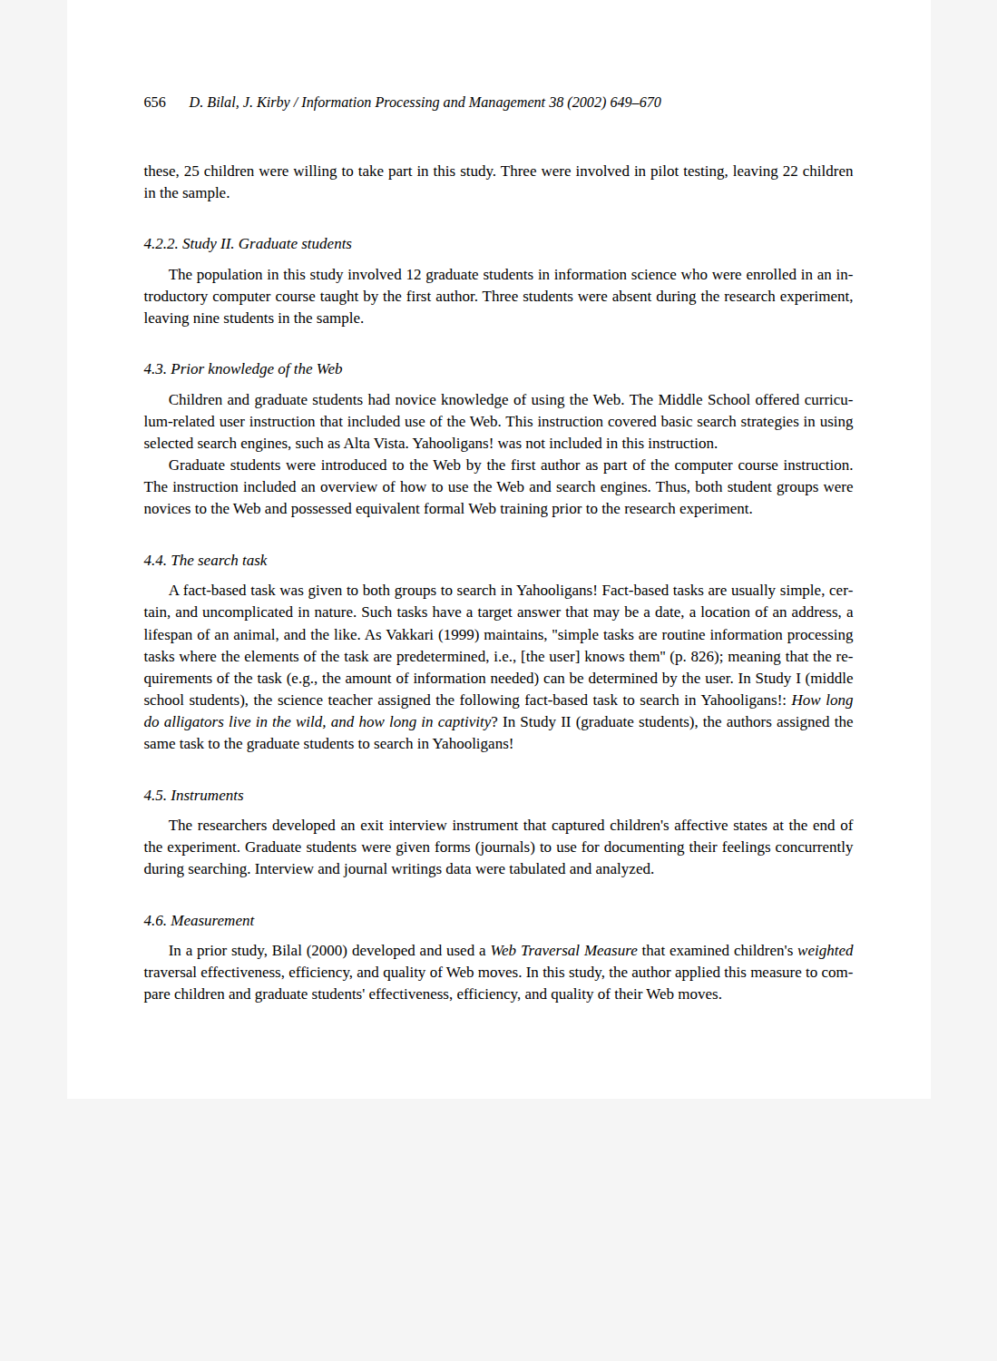656 D. Bilal, J. Kirby / Information Processing and Management 38 (2002) 649–670
these, 25 children were willing to take part in this study. Three were involved in pilot testing, leaving 22 children in the sample.
4.2.2. Study II. Graduate students
The population in this study involved 12 graduate students in information science who were enrolled in an introductory computer course taught by the first author. Three students were absent during the research experiment, leaving nine students in the sample.
4.3. Prior knowledge of the Web
Children and graduate students had novice knowledge of using the Web. The Middle School offered curriculum-related user instruction that included use of the Web. This instruction covered basic search strategies in using selected search engines, such as Alta Vista. Yahooligans! was not included in this instruction.
Graduate students were introduced to the Web by the first author as part of the computer course instruction. The instruction included an overview of how to use the Web and search engines. Thus, both student groups were novices to the Web and possessed equivalent formal Web training prior to the research experiment.
4.4. The search task
A fact-based task was given to both groups to search in Yahooligans! Fact-based tasks are usually simple, certain, and uncomplicated in nature. Such tasks have a target answer that may be a date, a location of an address, a lifespan of an animal, and the like. As Vakkari (1999) maintains, ''simple tasks are routine information processing tasks where the elements of the task are predetermined, i.e., [the user] knows them'' (p. 826); meaning that the requirements of the task (e.g., the amount of information needed) can be determined by the user. In Study I (middle school students), the science teacher assigned the following fact-based task to search in Yahooligans!: How long do alligators live in the wild, and how long in captivity? In Study II (graduate students), the authors assigned the same task to the graduate students to search in Yahooligans!
4.5. Instruments
The researchers developed an exit interview instrument that captured children's affective states at the end of the experiment. Graduate students were given forms (journals) to use for documenting their feelings concurrently during searching. Interview and journal writings data were tabulated and analyzed.
4.6. Measurement
In a prior study, Bilal (2000) developed and used a Web Traversal Measure that examined children's weighted traversal effectiveness, efficiency, and quality of Web moves. In this study, the author applied this measure to compare children and graduate students' effectiveness, efficiency, and quality of their Web moves.